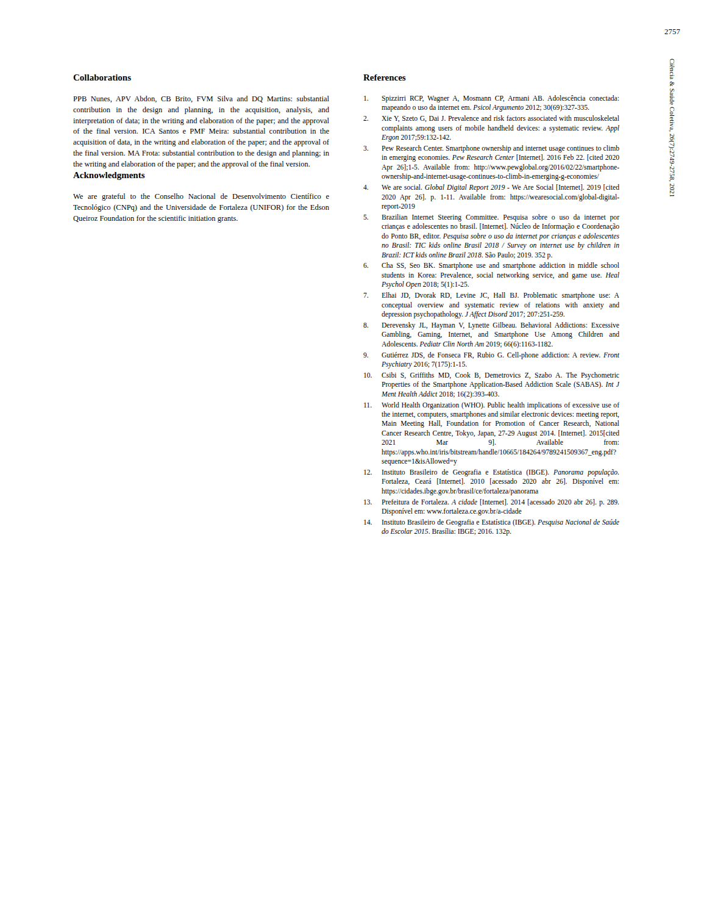2757
Ciência & Saúde Coletiva, 26(7):2749-2758, 2021
Collaborations
PPB Nunes, APV Abdon, CB Brito, FVM Silva and DQ Martins: substantial contribution in the design and planning, in the acquisition, analysis, and interpretation of data; in the writing and elaboration of the paper; and the approval of the final version. ICA Santos e PMF Meira: substantial contribution in the acquisition of data, in the writing and elaboration of the paper; and the approval of the final version. MA Frota: substantial contribution to the design and planning; in the writing and elaboration of the paper; and the approval of the final version.
Acknowledgments
We are grateful to the Conselho Nacional de Desenvolvimento Científico e Tecnológico (CNPq) and the Universidade de Fortaleza (UNIFOR) for the Edson Queiroz Foundation for the scientific initiation grants.
References
Spizzirri RCP, Wagner A, Mosmann CP, Armani AB. Adolescência conectada: mapeando o uso da internet em. Psicol Argumento 2012; 30(69):327-335.
Xie Y, Szeto G, Dai J. Prevalence and risk factors associated with musculoskeletal complaints among users of mobile handheld devices: a systematic review. Appl Ergon 2017;59:132-142.
Pew Research Center. Smartphone ownership and internet usage continues to climb in emerging economies. Pew Research Center [Internet]. 2016 Feb 22. [cited 2020 Apr 26];1-5. Available from: http://www.pewglobal.org/2016/02/22/smartphone-ownership-and-internet-usage-continues-to-climb-in-emerging-g-economies/
We are social. Global Digital Report 2019 - We Are Social [Internet]. 2019 [cited 2020 Apr 26]. p. 1-11. Available from: https://wearesocial.com/global-digital-report-2019
Brazilian Internet Steering Committee. Pesquisa sobre o uso da internet por crianças e adolescentes no brasil. [Internet]. Núcleo de Informação e Coordenação do Ponto BR, editor. Pesquisa sobre o uso da internet por crianças e adolescentes no Brasil: TIC kids online Brasil 2018 / Survey on internet use by children in Brazil: ICT kids online Brazil 2018. São Paulo; 2019. 352 p.
Cha SS, Seo BK. Smartphone use and smartphone addiction in middle school students in Korea: Prevalence, social networking service, and game use. Heal Psychol Open 2018; 5(1):1-25.
Elhai JD, Dvorak RD, Levine JC, Hall BJ. Problematic smartphone use: A conceptual overview and systematic review of relations with anxiety and depression psychopathology. J Affect Disord 2017; 207:251-259.
Derevensky JL, Hayman V, Lynette Gilbeau. Behavioral Addictions: Excessive Gambling, Gaming, Internet, and Smartphone Use Among Children and Adolescents. Pediatr Clin North Am 2019; 66(6):1163-1182.
Gutiérrez JDS, de Fonseca FR, Rubio G. Cell-phone addiction: A review. Front Psychiatry 2016; 7(175):1-15.
Csibi S, Griffiths MD, Cook B, Demetrovics Z, Szabo A. The Psychometric Properties of the Smartphone Application-Based Addiction Scale (SABAS). Int J Ment Health Addict 2018; 16(2):393-403.
World Health Organization (WHO). Public health implications of excessive use of the internet, computers, smartphones and similar electronic devices: meeting report, Main Meeting Hall, Foundation for Promotion of Cancer Research, National Cancer Research Centre, Tokyo, Japan, 27-29 August 2014. [Internet]. 2015[cited 2021 Mar 9]. Available from: https://apps.who.int/iris/bitstream/handle/10665/184264/9789241509367_eng.pdf?sequence=1&isAllowed=y
Instituto Brasileiro de Geografia e Estatística (IBGE). Panorama população. Fortaleza, Ceará [Internet]. 2010 [acessado 2020 abr 26]. Disponível em: https://cidades.ibge.gov.br/brasil/ce/fortaleza/panorama
Prefeitura de Fortaleza. A cidade [Internet]. 2014 [acessado 2020 abr 26]. p. 289. Disponível em: www.fortaleza.ce.gov.br/a-cidade
Instituto Brasileiro de Geografia e Estatística (IBGE). Pesquisa Nacional de Saúde do Escolar 2015. Brasília: IBGE; 2016. 132p.